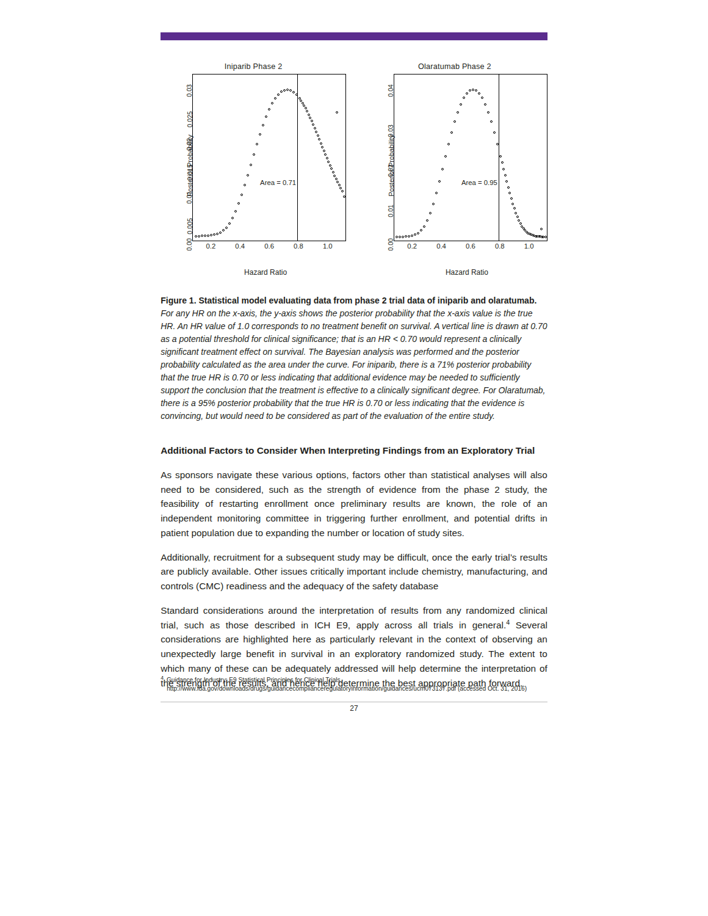Iniparib Phase 2
Posterior Probability
0.03 0.025 0.02 0.015 0.01 0.005 0.00
Area = 0.71
0.2 0.4 0.6 0.8 1.0
Hazard Ratio
Olaratumab Phase 2
Posterior Probability
0.04 0.03 0.02 0.01 0.00
Area = 0.95
0.2 0.4 0.6 0.8 1.0
Hazard Ratio
Figure 1. Statistical model evaluating data from phase 2 trial data of iniparib and olaratumab. For any HR on the x-axis, the y-axis shows the posterior probability that the x-axis value is the true HR. An HR value of 1.0 corresponds to no treatment benefit on survival. A vertical line is drawn at 0.70 as a potential threshold for clinical significance; that is an HR < 0.70 would represent a clinically significant treatment effect on survival. The Bayesian analysis was performed and the posterior probability calculated as the area under the curve. For iniparib, there is a 71% posterior probability that the true HR is 0.70 or less indicating that additional evidence may be needed to sufficiently support the conclusion that the treatment is effective to a clinically significant degree. For Olaratumab, there is a 95% posterior probability that the true HR is 0.70 or less indicating that the evidence is convincing, but would need to be considered as part of the evaluation of the entire study.
Additional Factors to Consider When Interpreting Findings from an Exploratory Trial
As sponsors navigate these various options, factors other than statistical analyses will also need to be considered, such as the strength of evidence from the phase 2 study, the feasibility of restarting enrollment once preliminary results are known, the role of an independent monitoring committee in triggering further enrollment, and potential drifts in patient population due to expanding the number or location of study sites.
Additionally, recruitment for a subsequent study may be difficult, once the early trial’s results are publicly available. Other issues critically important include chemistry, manufacturing, and controls (CMC) readiness and the adequacy of the safety database
Standard considerations around the interpretation of results from any randomized clinical trial, such as those described in ICH E9, apply across all trials in general.4 Several considerations are highlighted here as particularly relevant in the context of observing an unexpectedly large benefit in survival in an exploratory randomized study. The extent to which many of these can be adequately addressed will help determine the interpretation of the strength of the results, and hence help determine the best appropriate path forward.
4 Guidance for Industry: E9 Statistical Principles for Clinical Trials. http://www.fda.gov/downloads/drugs/guidancecomplianceregulatoryinformation/guidances/ucm073137.pdf (accessed Oct. 31, 2016)
27